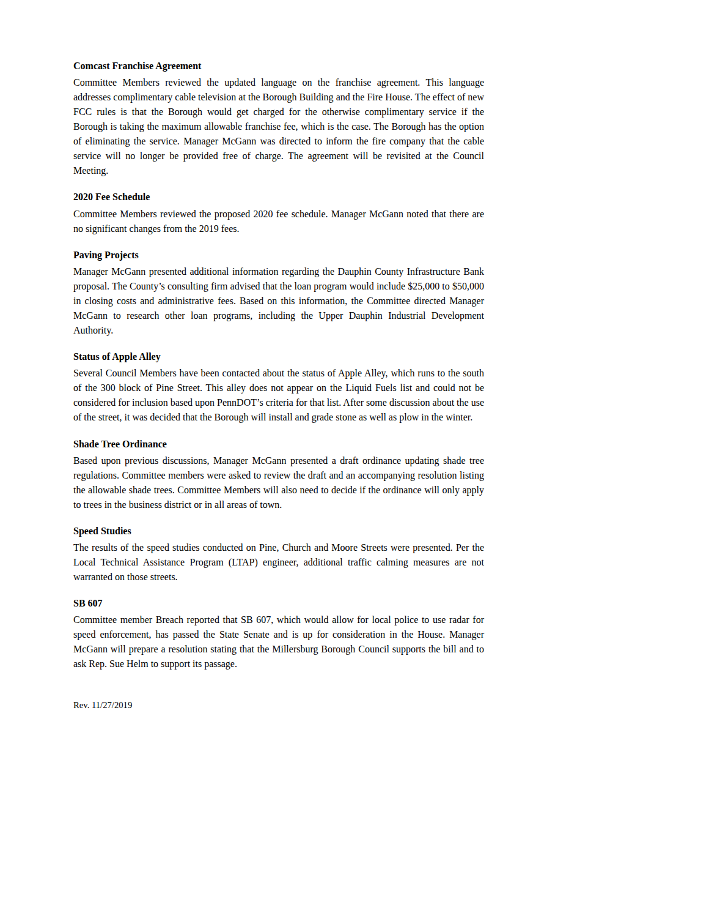Comcast Franchise Agreement
Committee Members reviewed the updated language on the franchise agreement. This language addresses complimentary cable television at the Borough Building and the Fire House. The effect of new FCC rules is that the Borough would get charged for the otherwise complimentary service if the Borough is taking the maximum allowable franchise fee, which is the case. The Borough has the option of eliminating the service. Manager McGann was directed to inform the fire company that the cable service will no longer be provided free of charge. The agreement will be revisited at the Council Meeting.
2020 Fee Schedule
Committee Members reviewed the proposed 2020 fee schedule. Manager McGann noted that there are no significant changes from the 2019 fees.
Paving Projects
Manager McGann presented additional information regarding the Dauphin County Infrastructure Bank proposal. The County’s consulting firm advised that the loan program would include $25,000 to $50,000 in closing costs and administrative fees. Based on this information, the Committee directed Manager McGann to research other loan programs, including the Upper Dauphin Industrial Development Authority.
Status of Apple Alley
Several Council Members have been contacted about the status of Apple Alley, which runs to the south of the 300 block of Pine Street. This alley does not appear on the Liquid Fuels list and could not be considered for inclusion based upon PennDOT’s criteria for that list. After some discussion about the use of the street, it was decided that the Borough will install and grade stone as well as plow in the winter.
Shade Tree Ordinance
Based upon previous discussions, Manager McGann presented a draft ordinance updating shade tree regulations. Committee members were asked to review the draft and an accompanying resolution listing the allowable shade trees. Committee Members will also need to decide if the ordinance will only apply to trees in the business district or in all areas of town.
Speed Studies
The results of the speed studies conducted on Pine, Church and Moore Streets were presented. Per the Local Technical Assistance Program (LTAP) engineer, additional traffic calming measures are not warranted on those streets.
SB 607
Committee member Breach reported that SB 607, which would allow for local police to use radar for speed enforcement, has passed the State Senate and is up for consideration in the House. Manager McGann will prepare a resolution stating that the Millersburg Borough Council supports the bill and to ask Rep. Sue Helm to support its passage.
Rev. 11/27/2019